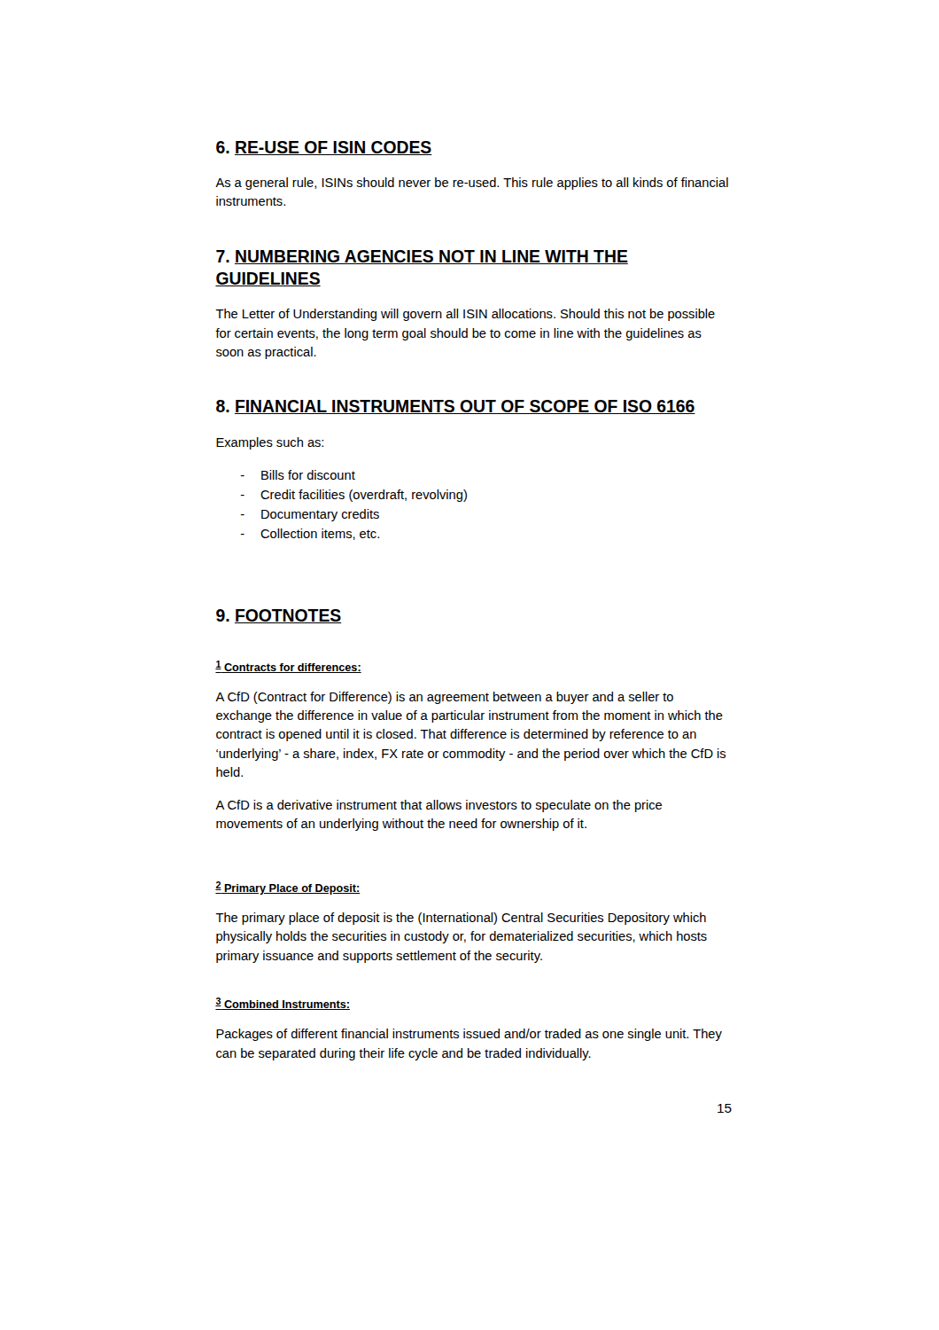6. RE-USE OF ISIN CODES
As a general rule, ISINs should never be re-used. This rule applies to all kinds of financial instruments.
7. NUMBERING AGENCIES NOT IN LINE WITH THE GUIDELINES
The Letter of Understanding will govern all ISIN allocations. Should this not be possible for certain events, the long term goal should be to come in line with the guidelines as soon as practical.
8. FINANCIAL INSTRUMENTS OUT OF SCOPE OF ISO 6166
Examples such as:
Bills for discount
Credit facilities (overdraft, revolving)
Documentary credits
Collection items, etc.
9. FOOTNOTES
1 Contracts for differences:
A CfD (Contract for Difference) is an agreement between a buyer and a seller to exchange the difference in value of a particular instrument from the moment in which the contract is opened until it is closed. That difference is determined by reference to an ‘underlying’ - a share, index, FX rate or commodity - and the period over which the CfD is held.
A CfD is a derivative instrument that allows investors to speculate on the price movements of an underlying without the need for ownership of it.
2 Primary Place of Deposit:
The primary place of deposit is the (International) Central Securities Depository which physically holds the securities in custody or, for dematerialized securities, which hosts primary issuance and supports settlement of the security.
3 Combined Instruments:
Packages of different financial instruments issued and/or traded as one single unit. They can be separated during their life cycle and be traded individually.
15